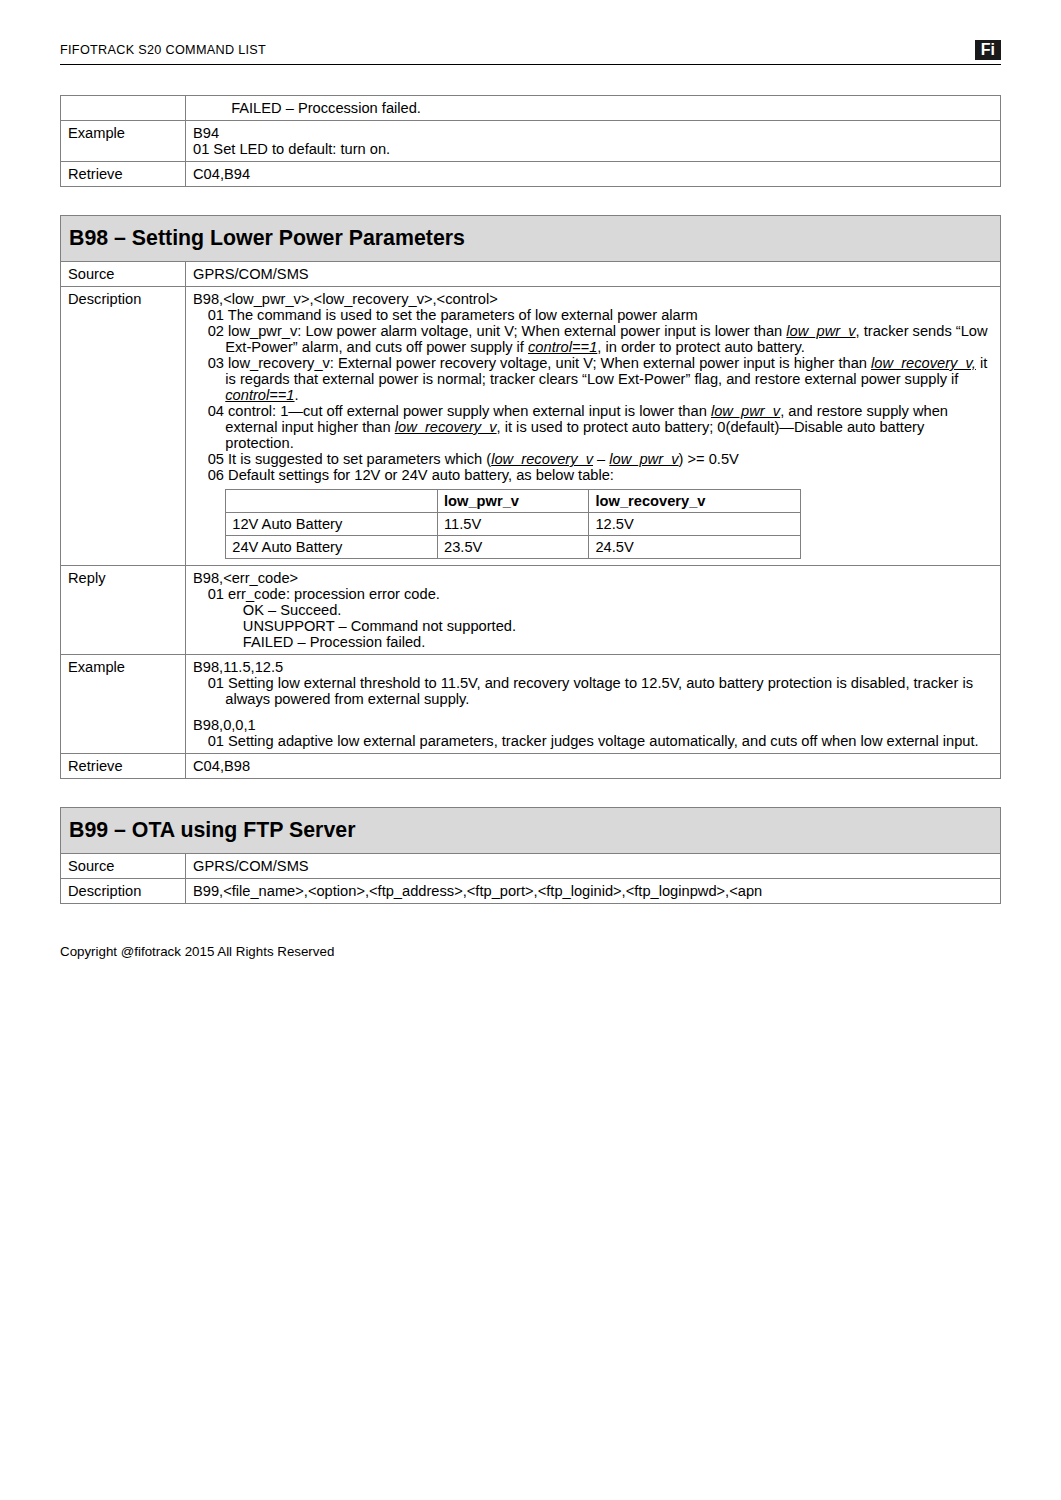FIFOTRACK S20 COMMAND LIST
Fi
| | FAILED – Proccession failed. |
| Example | B94 01 Set LED to default: turn on. |
| Retrieve | C04,B94 |
| B98 – Setting Lower Power Parameters |
| Source | GPRS/COM/SMS |
| Description | B98,<low_pwr_v>,<low_recovery_v>,<control> 01 The command is used to set the parameters of low external power alarm 02 low_pwr_v: Low power alarm voltage, unit V; When external power input is lower than low_pwr_v , tracker sends “Low Ext-Power” alarm, and cuts off power supply if control==1 , in order to protect auto battery. 03 low_recovery_v: External power recovery voltage, unit V; When external power input is higher than low_recovery_v, it is regards that external power is normal; tracker clears “Low Ext-Power” flag, and restore external power supply if control==1 . 04 control: 1—cut off external power supply when external input is lower than low_pwr_v , and restore supply when external input higher than low_recovery_v , it is used to protect auto battery; 0(default)—Disable auto battery protection. 05 It is suggested to set parameters which ( low_recovery_v – low_pwr_v ) >= 0.5V 06 Default settings for 12V or 24V auto battery, as below table: / / low_pwr_v / low_recovery_v / / 12V Auto Battery / 11.5V / 12.5V / / 24V Auto Battery / 23.5V / 24.5V / |
| Reply | B98,<err_code> 01 err_code: procession error code. OK – Succeed. UNSUPPORT – Command not supported. FAILED – Procession failed. |
| Example | B98,11.5,12.5 01 Setting low external threshold to 11.5V, and recovery voltage to 12.5V, auto battery protection is disabled, tracker is always powered from external supply. B98,0,0,1 01 Setting adaptive low external parameters, tracker judges voltage automatically, and cuts off when low external input. |
| Retrieve | C04,B98 |
| B99 – OTA using FTP Server |
| Source | GPRS/COM/SMS |
| Description | B99,<file_name>,<option>,<ftp_address>,<ftp_port>,<ftp_loginid>,<ftp_loginpwd>,<apn |
Copyright @fifotrack 2015 All Rights Reserved